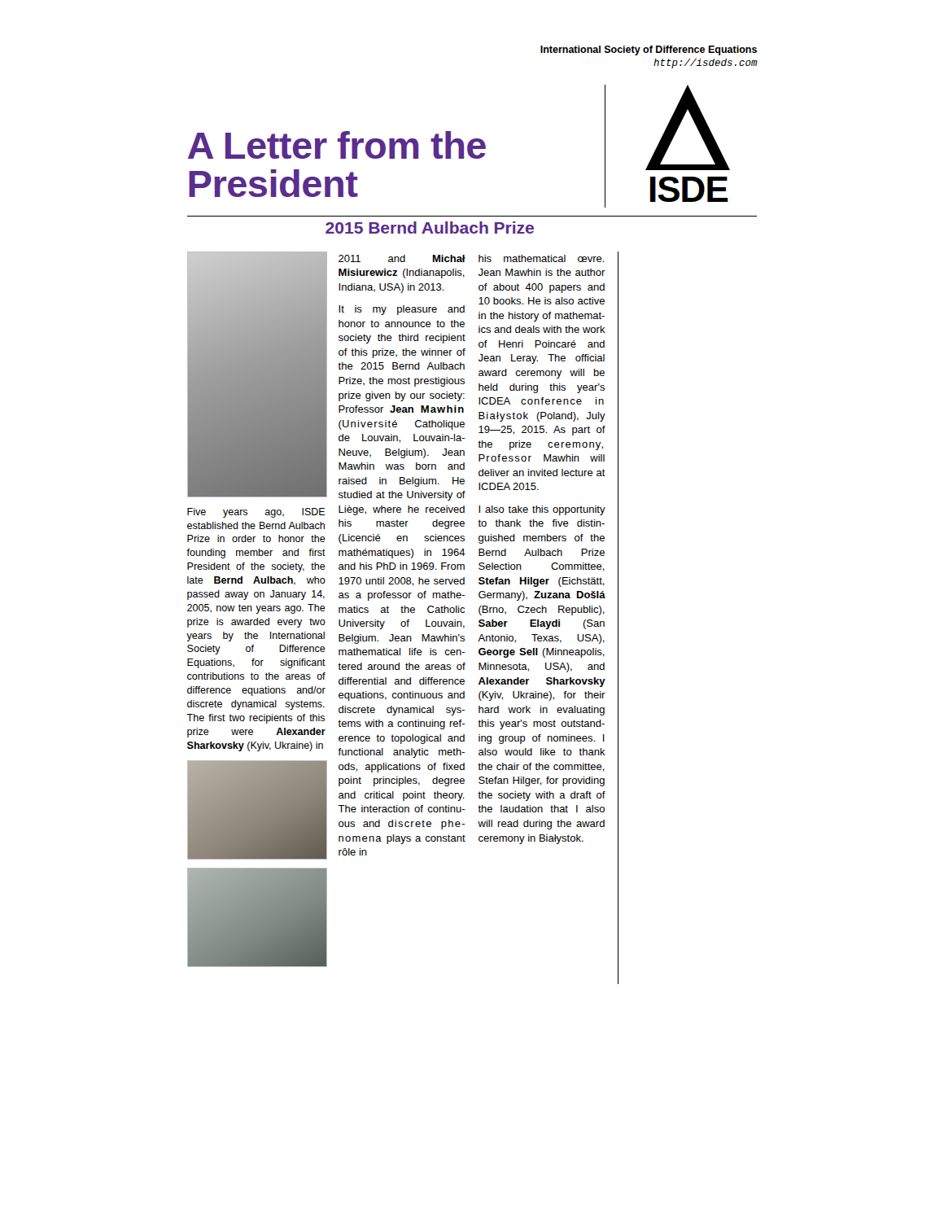International Society of Difference Equations
http://isdeds.com
A Letter from the President
ISDE
2015 Bernd Aulbach Prize
Five years ago, ISDE established the Bernd Aulbach Prize in order to honor the founding member and first President of the society, the late Bernd Aulbach, who passed away on January 14, 2005, now ten years ago. The prize is awarded every two years by the International Society of Difference Equations, for significant contributions to the areas of difference equations and/or discrete dynamical systems. The first two recipients of this prize were Alexander Sharkovsky (Kyiv, Ukraine) in
2011 and Michał Misiurewicz (Indianapolis, Indiana, USA) in 2013.
It is my pleasure and honor to announce to the society the third recipient of this prize, the winner of the 2015 Bernd Aulbach Prize, the most prestigious prize given by our society: Professor Jean Mawhin (Université Catholique de Louvain, Louvain-la-Neuve, Belgium). Jean Mawhin was born and raised in Belgium. He studied at the University of Liège, where he received his master degree (Licencié en sciences mathématiques) in 1964 and his PhD in 1969. From 1970 until 2008, he served as a professor of mathematics at the Catholic University of Louvain, Belgium. Jean Mawhin's mathematical life is centered around the areas of differential and difference equations, continuous and discrete dynamical systems with a continuing reference to topological and functional analytic methods, applications of fixed point principles, degree and critical point theory. The interaction of continuous and discrete phenomena plays a constant rôle in
his mathematical œvre. Jean Mawhin is the author of about 400 papers and 10 books. He is also active in the history of mathematics and deals with the work of Henri Poincaré and Jean Leray. The official award ceremony will be held during this year's ICDEA conference in Białystok (Poland), July 19—25, 2015. As part of the prize ceremony, Professor Mawhin will deliver an invited lecture at ICDEA 2015.
I also take this opportunity to thank the five distinguished members of the Bernd Aulbach Prize Selection Committee, Stefan Hilger (Eichstätt, Germany), Zuzana Došlá (Brno, Czech Republic), Saber Elaydi (San Antonio, Texas, USA), George Sell (Minneapolis, Minnesota, USA), and Alexander Sharkovsky (Kyiv, Ukraine), for their hard work in evaluating this year's most outstanding group of nominees. I also would like to thank the chair of the committee, Stefan Hilger, for providing the society with a draft of the laudation that I also will read during the award ceremony in Białystok.